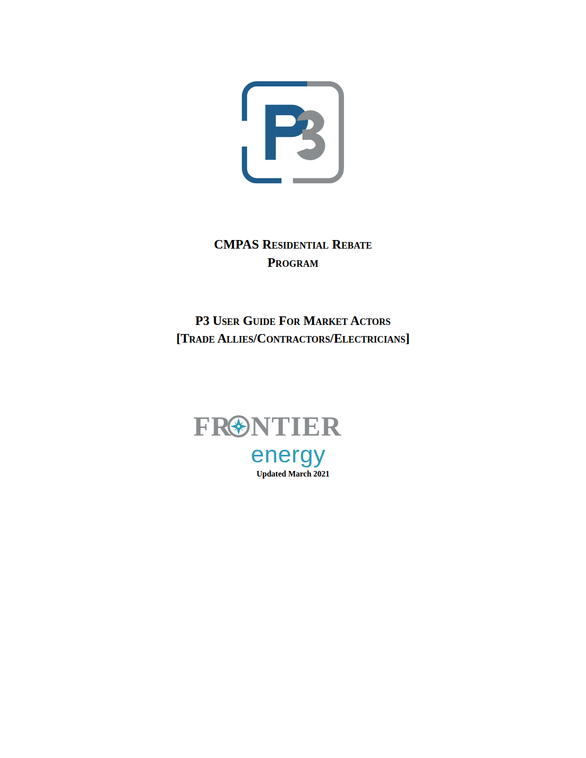CMPAS Residential Rebate
Program
P3 User Guide For Market Actors
[Trade Allies/Contractors/Electricians]
FR NTIER energy
Updated March 2021